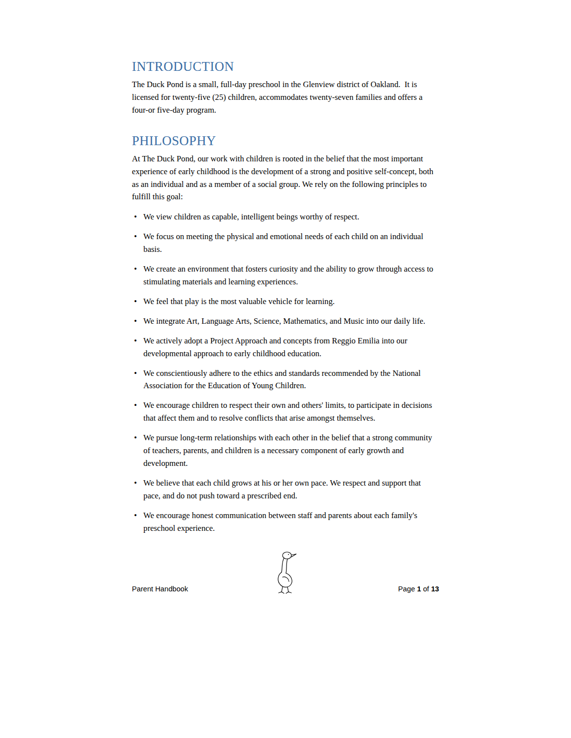INTRODUCTION
The Duck Pond is a small, full-day preschool in the Glenview district of Oakland. It is licensed for twenty-five (25) children, accommodates twenty-seven families and offers a four-or five-day program.
PHILOSOPHY
At The Duck Pond, our work with children is rooted in the belief that the most important experience of early childhood is the development of a strong and positive self-concept, both as an individual and as a member of a social group. We rely on the following principles to fulfill this goal:
We view children as capable, intelligent beings worthy of respect.
We focus on meeting the physical and emotional needs of each child on an individual basis.
We create an environment that fosters curiosity and the ability to grow through access to stimulating materials and learning experiences.
We feel that play is the most valuable vehicle for learning.
We integrate Art, Language Arts, Science, Mathematics, and Music into our daily life.
We actively adopt a Project Approach and concepts from Reggio Emilia into our developmental approach to early childhood education.
We conscientiously adhere to the ethics and standards recommended by the National Association for the Education of Young Children.
We encourage children to respect their own and others' limits, to participate in decisions that affect them and to resolve conflicts that arise amongst themselves.
We pursue long-term relationships with each other in the belief that a strong community of teachers, parents, and children is a necessary component of early growth and development.
We believe that each child grows at his or her own pace. We respect and support that pace, and do not push toward a prescribed end.
We encourage honest communication between staff and parents about each family's preschool experience.
Parent Handbook
Page 1 of 13